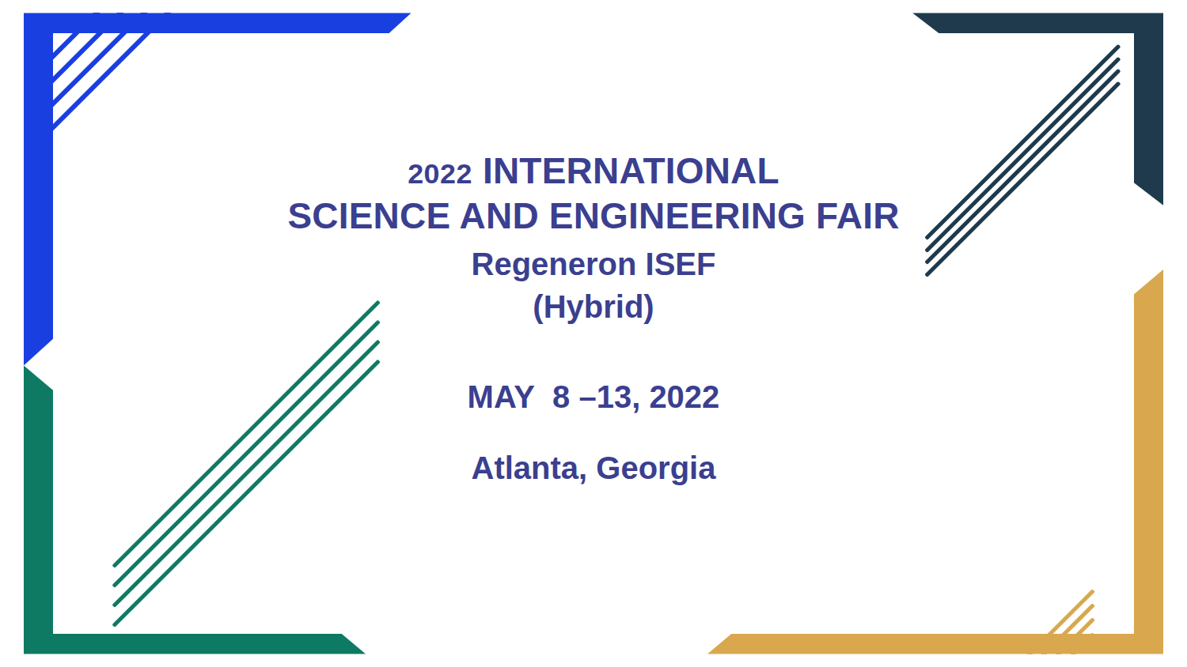2022 INTERNATIONAL
SCIENCE AND ENGINEERING FAIR
Regeneron ISEF
(Hybrid)
MAY 8 –13, 2022
Atlanta, Georgia